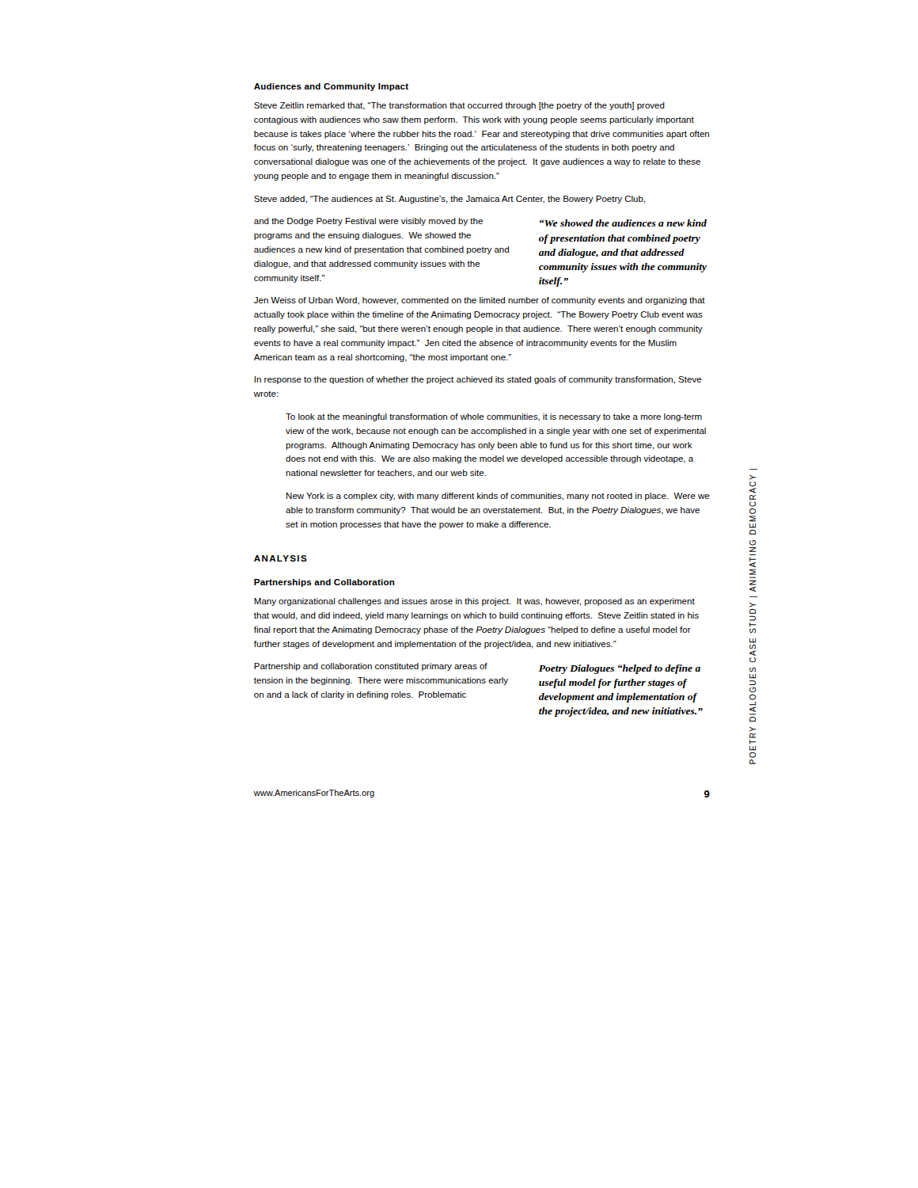Audiences and Community Impact
Steve Zeitlin remarked that, “The transformation that occurred through [the poetry of the youth] proved contagious with audiences who saw them perform. This work with young people seems particularly important because is takes place ‘where the rubber hits the road.’ Fear and stereotyping that drive communities apart often focus on ‘surly, threatening teenagers.’ Bringing out the articulateness of the students in both poetry and conversational dialogue was one of the achievements of the project. It gave audiences a way to relate to these young people and to engage them in meaningful discussion.”
Steve added, “The audiences at St. Augustine’s, the Jamaica Art Center, the Bowery Poetry Club,
“We showed the audiences a new kind of presentation that combined poetry and dialogue, and that addressed community issues with the community itself.”
and the Dodge Poetry Festival were visibly moved by the programs and the ensuing dialogues. We showed the audiences a new kind of presentation that combined poetry and dialogue, and that addressed community issues with the community itself.”
Jen Weiss of Urban Word, however, commented on the limited number of community events and organizing that actually took place within the timeline of the Animating Democracy project. “The Bowery Poetry Club event was really powerful,” she said, “but there weren’t enough people in that audience. There weren’t enough community events to have a real community impact.” Jen cited the absence of intracommunity events for the Muslim American team as a real shortcoming, “the most important one.”
In response to the question of whether the project achieved its stated goals of community transformation, Steve wrote:
To look at the meaningful transformation of whole communities, it is necessary to take a more long-term view of the work, because not enough can be accomplished in a single year with one set of experimental programs. Although Animating Democracy has only been able to fund us for this short time, our work does not end with this. We are also making the model we developed accessible through videotape, a national newsletter for teachers, and our web site.
New York is a complex city, with many different kinds of communities, many not rooted in place. Were we able to transform community? That would be an overstatement. But, in the Poetry Dialogues, we have set in motion processes that have the power to make a difference.
ANALYSIS
Partnerships and Collaboration
Many organizational challenges and issues arose in this project. It was, however, proposed as an experiment that would, and did indeed, yield many learnings on which to build continuing efforts. Steve Zeitlin stated in his final report that the Animating Democracy phase of the Poetry Dialogues “helped to define a useful model for further stages of development and implementation of the project/idea, and new initiatives.”
Poetry Dialogues “helped to define a useful model for further stages of development and implementation of the project/idea, and new initiatives.”
Partnership and collaboration constituted primary areas of tension in the beginning. There were miscommunications early on and a lack of clarity in defining roles. Problematic
POETRY DIALOGUES CASE STUDY | ANIMATING DEMOCRACY |
www.AmericansForTheArts.org 9